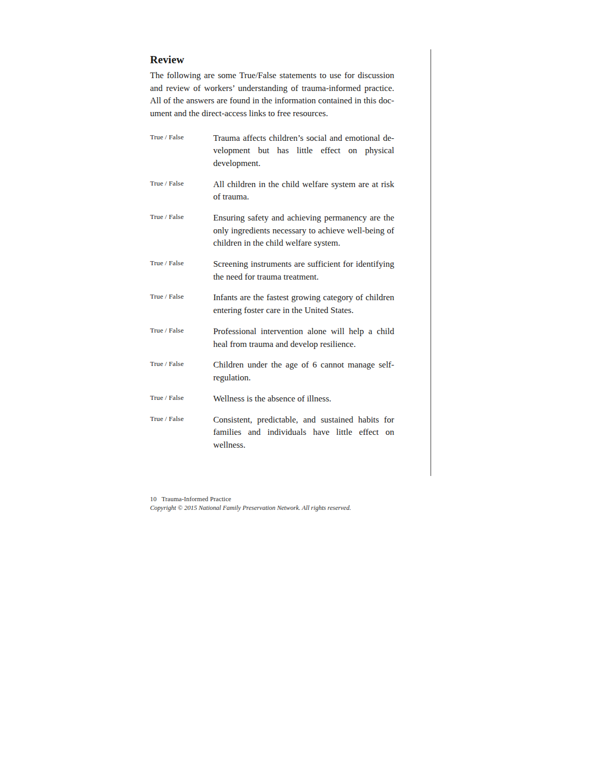Review
The following are some True/False statements to use for discussion and review of workers’ understanding of trauma-informed practice. All of the answers are found in the information contained in this document and the direct-access links to free resources.
| True / False | Trauma affects children’s social and emotional development but has little effect on physical development. |
| True / False | All children in the child welfare system are at risk of trauma. |
| True / False | Ensuring safety and achieving permanency are the only ingredients necessary to achieve well-being of children in the child welfare system. |
| True / False | Screening instruments are sufficient for identifying the need for trauma treatment. |
| True / False | Infants are the fastest growing category of children entering foster care in the United States. |
| True / False | Professional intervention alone will help a child heal from trauma and develop resilience. |
| True / False | Children under the age of 6 cannot manage self-regulation. |
| True / False | Wellness is the absence of illness. |
| True / False | Consistent, predictable, and sustained habits for families and individuals have little effect on wellness. |
10 Trauma-Informed Practice
Copyright © 2015 National Family Preservation Network. All rights reserved.